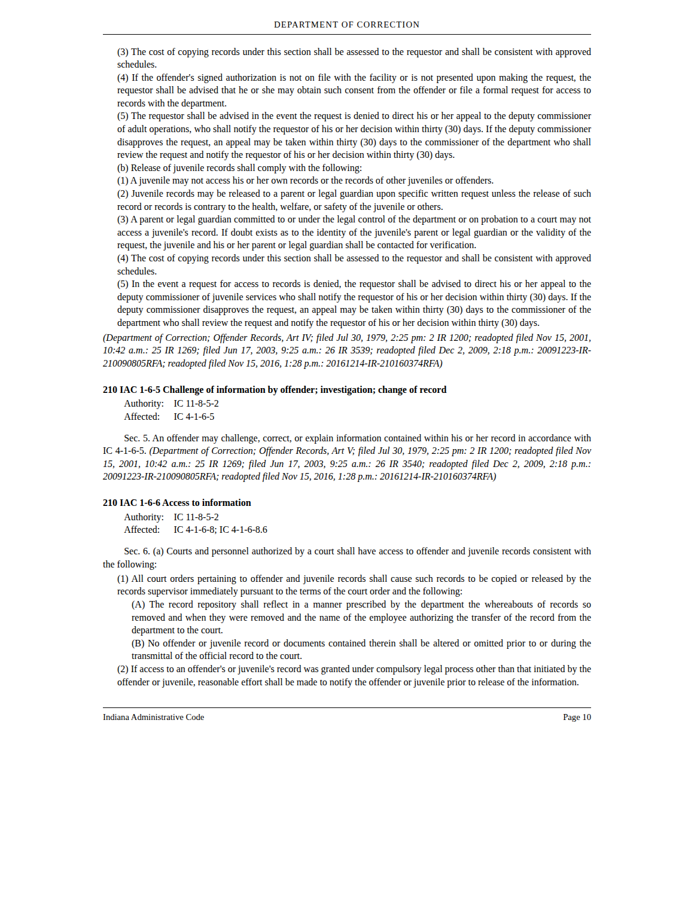DEPARTMENT OF CORRECTION
(3) The cost of copying records under this section shall be assessed to the requestor and shall be consistent with approved schedules.
(4) If the offender's signed authorization is not on file with the facility or is not presented upon making the request, the requestor shall be advised that he or she may obtain such consent from the offender or file a formal request for access to records with the department.
(5) The requestor shall be advised in the event the request is denied to direct his or her appeal to the deputy commissioner of adult operations, who shall notify the requestor of his or her decision within thirty (30) days. If the deputy commissioner disapproves the request, an appeal may be taken within thirty (30) days to the commissioner of the department who shall review the request and notify the requestor of his or her decision within thirty (30) days.
(b) Release of juvenile records shall comply with the following:
(1) A juvenile may not access his or her own records or the records of other juveniles or offenders.
(2) Juvenile records may be released to a parent or legal guardian upon specific written request unless the release of such record or records is contrary to the health, welfare, or safety of the juvenile or others.
(3) A parent or legal guardian committed to or under the legal control of the department or on probation to a court may not access a juvenile's record. If doubt exists as to the identity of the juvenile's parent or legal guardian or the validity of the request, the juvenile and his or her parent or legal guardian shall be contacted for verification.
(4) The cost of copying records under this section shall be assessed to the requestor and shall be consistent with approved schedules.
(5) In the event a request for access to records is denied, the requestor shall be advised to direct his or her appeal to the deputy commissioner of juvenile services who shall notify the requestor of his or her decision within thirty (30) days. If the deputy commissioner disapproves the request, an appeal may be taken within thirty (30) days to the commissioner of the department who shall review the request and notify the requestor of his or her decision within thirty (30) days.
(Department of Correction; Offender Records, Art IV; filed Jul 30, 1979, 2:25 pm: 2 IR 1200; readopted filed Nov 15, 2001, 10:42 a.m.: 25 IR 1269; filed Jun 17, 2003, 9:25 a.m.: 26 IR 3539; readopted filed Dec 2, 2009, 2:18 p.m.: 20091223-IR-210090805RFA; readopted filed Nov 15, 2016, 1:28 p.m.: 20161214-IR-210160374RFA)
210 IAC 1-6-5 Challenge of information by offender; investigation; change of record
Authority: IC 11-8-5-2
Affected: IC 4-1-6-5
Sec. 5. An offender may challenge, correct, or explain information contained within his or her record in accordance with IC 4-1-6-5. (Department of Correction; Offender Records, Art V; filed Jul 30, 1979, 2:25 pm: 2 IR 1200; readopted filed Nov 15, 2001, 10:42 a.m.: 25 IR 1269; filed Jun 17, 2003, 9:25 a.m.: 26 IR 3540; readopted filed Dec 2, 2009, 2:18 p.m.: 20091223-IR-210090805RFA; readopted filed Nov 15, 2016, 1:28 p.m.: 20161214-IR-210160374RFA)
210 IAC 1-6-6 Access to information
Authority: IC 11-8-5-2
Affected: IC 4-1-6-8; IC 4-1-6-8.6
Sec. 6. (a) Courts and personnel authorized by a court shall have access to offender and juvenile records consistent with the following:
(1) All court orders pertaining to offender and juvenile records shall cause such records to be copied or released by the records supervisor immediately pursuant to the terms of the court order and the following:
(A) The record repository shall reflect in a manner prescribed by the department the whereabouts of records so removed and when they were removed and the name of the employee authorizing the transfer of the record from the department to the court.
(B) No offender or juvenile record or documents contained therein shall be altered or omitted prior to or during the transmittal of the official record to the court.
(2) If access to an offender's or juvenile's record was granted under compulsory legal process other than that initiated by the offender or juvenile, reasonable effort shall be made to notify the offender or juvenile prior to release of the information.
Indiana Administrative Code Page 10